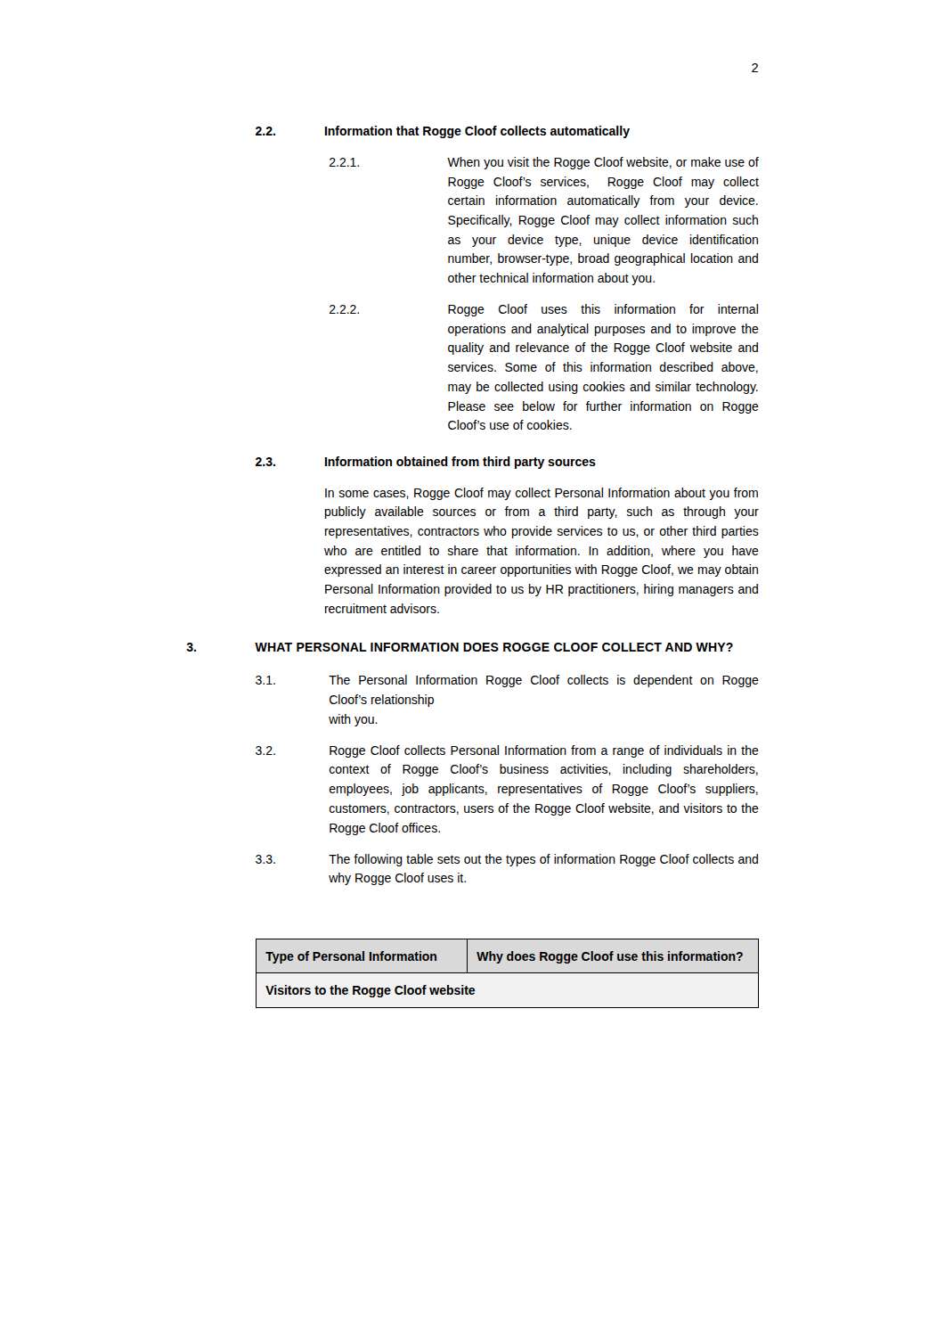2
2.2.
Information that Rogge Cloof collects automatically
2.2.1.
When you visit the Rogge Cloof website, or make use of Rogge Cloof’s services, Rogge Cloof may collect certain information automatically from your device. Specifically, Rogge Cloof may collect information such as your device type, unique device identification number, browser-type, broad geographical location and other technical information about you.
2.2.2.
Rogge Cloof uses this information for internal operations and analytical purposes and to improve the quality and relevance of the Rogge Cloof website and services. Some of this information described above, may be collected using cookies and similar technology. Please see below for further information on Rogge Cloof’s use of cookies.
2.3.
Information obtained from third party sources
In some cases, Rogge Cloof may collect Personal Information about you from publicly available sources or from a third party, such as through your representatives, contractors who provide services to us, or other third parties who are entitled to share that information. In addition, where you have expressed an interest in career opportunities with Rogge Cloof, we may obtain Personal Information provided to us by HR practitioners, hiring managers and recruitment advisors.
3.
WHAT PERSONAL INFORMATION DOES ROGGE CLOOF COLLECT AND WHY?
3.1.
The Personal Information Rogge Cloof collects is dependent on Rogge Cloof’s relationship
with you.
3.2.
Rogge Cloof collects Personal Information from a range of individuals in the context of Rogge Cloof’s business activities, including shareholders, employees, job applicants, representatives of Rogge Cloof’s suppliers, customers, contractors, users of the Rogge Cloof website, and visitors to the Rogge Cloof offices.
3.3.
The following table sets out the types of information Rogge Cloof collects and why Rogge Cloof uses it.
| Type of Personal Information | Why does Rogge Cloof use this information? |
| Visitors to the Rogge Cloof website |